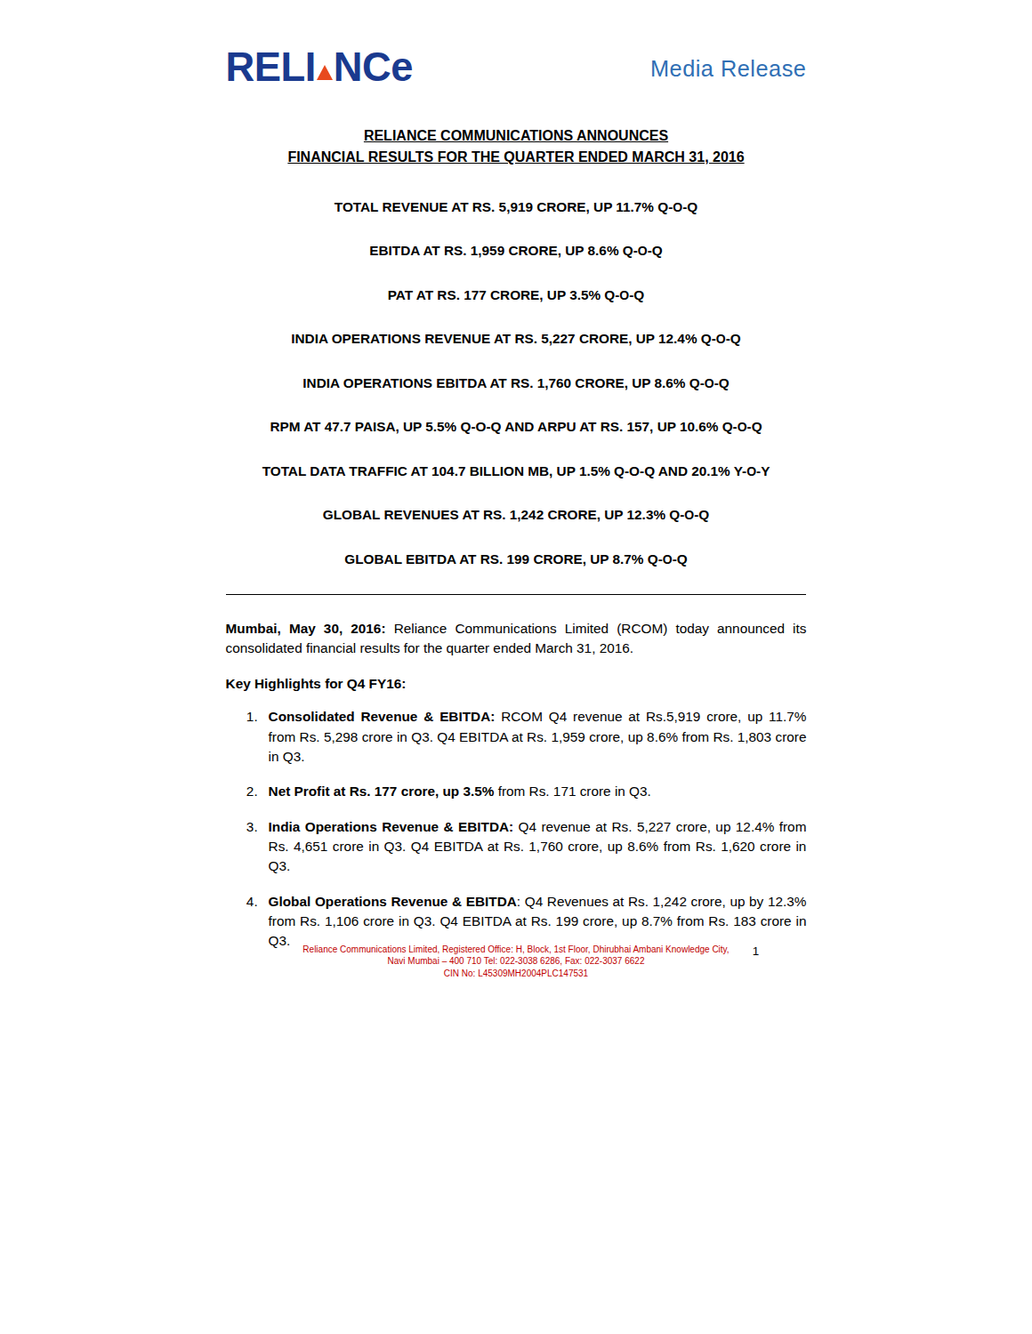RELI NCe
Media Release
RELIANCE COMMUNICATIONS ANNOUNCES
FINANCIAL RESULTS FOR THE QUARTER ENDED MARCH 31, 2016
TOTAL REVENUE AT RS. 5,919 CRORE, UP 11.7% Q-O-Q
EBITDA AT RS. 1,959 CRORE, UP 8.6% Q-O-Q
PAT AT RS. 177 CRORE, UP 3.5% Q-O-Q
INDIA OPERATIONS REVENUE AT RS. 5,227 CRORE, UP 12.4% Q-O-Q
INDIA OPERATIONS EBITDA AT RS. 1,760 CRORE, UP 8.6% Q-O-Q
RPM AT 47.7 PAISA, UP 5.5% Q-O-Q AND ARPU AT RS. 157, UP 10.6% Q-O-Q
TOTAL DATA TRAFFIC AT 104.7 BILLION MB, UP 1.5% Q-O-Q AND 20.1% Y-O-Y
GLOBAL REVENUES AT RS. 1,242 CRORE, UP 12.3% Q-O-Q
GLOBAL EBITDA AT RS. 199 CRORE, UP 8.7% Q-O-Q
Mumbai, May 30, 2016: Reliance Communications Limited (RCOM) today announced its consolidated financial results for the quarter ended March 31, 2016.
Key Highlights for Q4 FY16:
Consolidated Revenue & EBITDA: RCOM Q4 revenue at Rs.5,919 crore, up 11.7% from Rs. 5,298 crore in Q3. Q4 EBITDA at Rs. 1,959 crore, up 8.6% from Rs. 1,803 crore in Q3.
Net Profit at Rs. 177 crore, up 3.5% from Rs. 171 crore in Q3.
India Operations Revenue & EBITDA: Q4 revenue at Rs. 5,227 crore, up 12.4% from Rs. 4,651 crore in Q3. Q4 EBITDA at Rs. 1,760 crore, up 8.6% from Rs. 1,620 crore in Q3.
Global Operations Revenue & EBITDA: Q4 Revenues at Rs. 1,242 crore, up by 12.3% from Rs. 1,106 crore in Q3. Q4 EBITDA at Rs. 199 crore, up 8.7% from Rs. 183 crore in Q3.
Reliance Communications Limited, Registered Office: H, Block, 1st Floor, Dhirubhai Ambani Knowledge City,
Navi Mumbai – 400 710 Tel: 022-3038 6286, Fax: 022-3037 6622
CIN No: L45309MH2004PLC147531 1